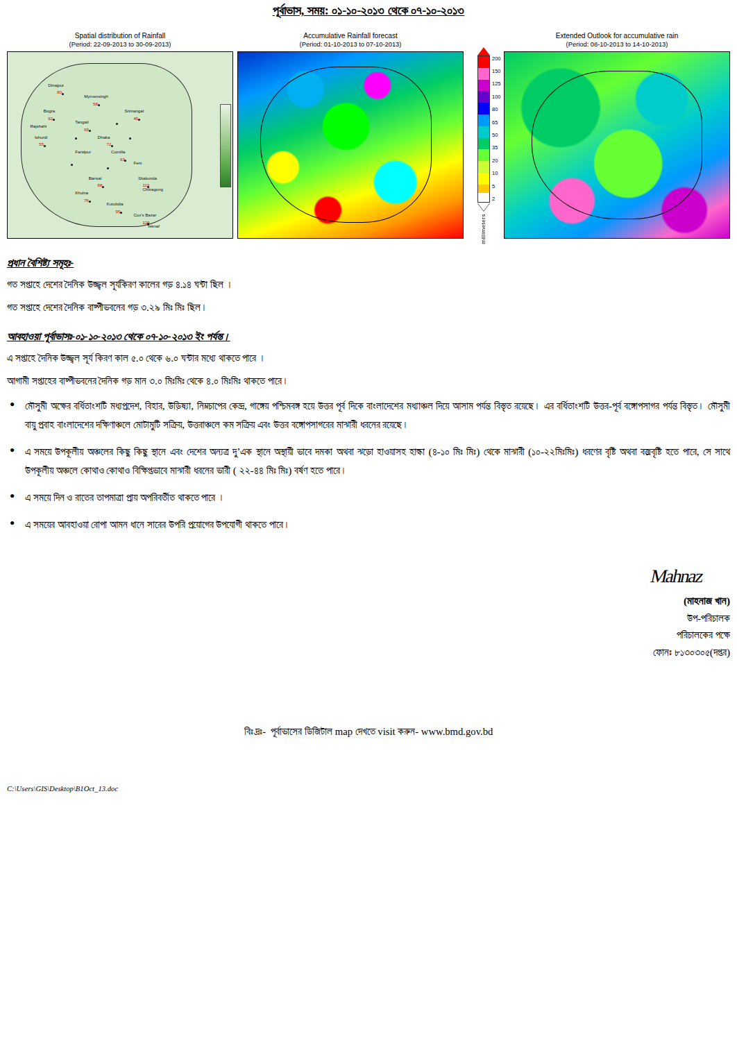পূর্বাভাস, সময়: ০১-১০-২০১৩ থেকে ০৭-১০-২০১৩
Spatial distribution of Rainfall
(Period: 22-09-2013 to 30-09-2013)
Dinajpur Bogra Rajshahi Ishurdi Mymensingh Tangail Srimangal Dhaka Faridpur Comilla Feni Sitakunda Chittagong Barisal Khulna Kutubdia Cox's Bazar Teknaf
80 92 55 58 69 45 72 63 110 88 76 95 120
Accumulative Rainfall forecast
(Period: 01-10-2013 to 07-10-2013)
200 150 125 100 80 65 50 35 20 10 5 2
millimeters
Extended Outlook for accumulative rain
(Period: 08-10-2013 to 14-10-2013)
প্রধান বৈশিষ্ট্য সমূহঃ-
গত সপ্তাহে দেশের দৈনিক উজ্জ্বল সূর্যকিরণ কালের গড় ৪.১৪ ঘন্টা ছিল ।
গত সপ্তাহে দেশের দৈনিক বাষ্পীভবনের গড় ৩.২৯ মিঃ মিঃ ছিল।
আবহাওয়া পূর্বাভাসঃ-০১-১০-২০১৩ থেকে ০৭-১০-২০১৩ ইং পর্যন্ত।
এ সপ্তাহে দৈনিক উজ্জ্বল সূর্য কিরণ কাল ৫.০ থেকে ৬.০ ঘন্টার মধ্যে থাকতে পারে ।
আগামী সপ্তাহের বাষ্পীভবনের দৈনিক গড় মান ৩.০ মিঃমিঃ থেকে ৪.০ মিঃমিঃ থাকতে পারে।
মৌসুমী অক্ষের বর্ধিতাংশটি মধ্যপ্রদেশ, বিহার, উড়িষ্যা, নিম্নচাপের কেন্দ্র, গাঙ্গেয় পশ্চিমবঙ্গ হয়ে উত্তর পূর্ব দিকে বাংলাদেশের মধ্যাঞ্চল দিয়ে আসাম পর্যন্ত বিস্তৃত রয়েছে। এর বর্ধিতাংশটি উত্তর-পূর্ব বঙ্গোপসাগর পর্যন্ত বিস্তৃত। মৌসুমী বায়ু প্রবাহ বাংলাদেশের দক্ষিণাঞ্চলে মোটামুটি সক্রিয়, উত্তরাঞ্চলে কম সক্রিয় এবং উত্তর বঙ্গোপসাগরের মাঝারী ধরনের রয়েছে।
এ সময়ে উপকূলীয় অঞ্চলের কিছু কিছু স্থানে এবং দেশের অন্যত্র দু’এক স্থানে অস্থায়ী ভাবে দমকা অথবা ঝড়ো হাওয়াসহ হাল্কা (৪-১০ মিঃ মিঃ) থেকে মাঝারী (১০-২২মিঃমিঃ) ধরণের বৃষ্টি অথবা বজ্রবৃষ্টি হতে পারে, সে সাথে উপকূলীয় অঞ্চলে কোথাও কোথাও বিক্ষিপ্তভাবে মাঝারী ধরনের ভারী ( ২২-৪৪ মিঃ মিঃ) বর্ষণ হতে পারে।
এ সময়ে দিন ও রাতের তাপমাত্রা প্রায় অপরিবর্তীত থাকতে পারে ।
এ সময়ের আবহাওয়া রোপা আমন ধানে সারের উপরি প্রয়োগের উপযোগী থাকতে পারে।
Mahnaz
(মাহনাজ খান)
উপ-পরিচালক
পরিচালকের পক্ষে
ফোনঃ ৮১৩০৩০৫(দপ্তর)
বিঃ দ্রঃ- পূর্বাভাসের ডিজিটাল map দেখতে visit করুন- www.bmd.gov.bd
C:\Users\GIS\Desktop\B1Oct_13.doc